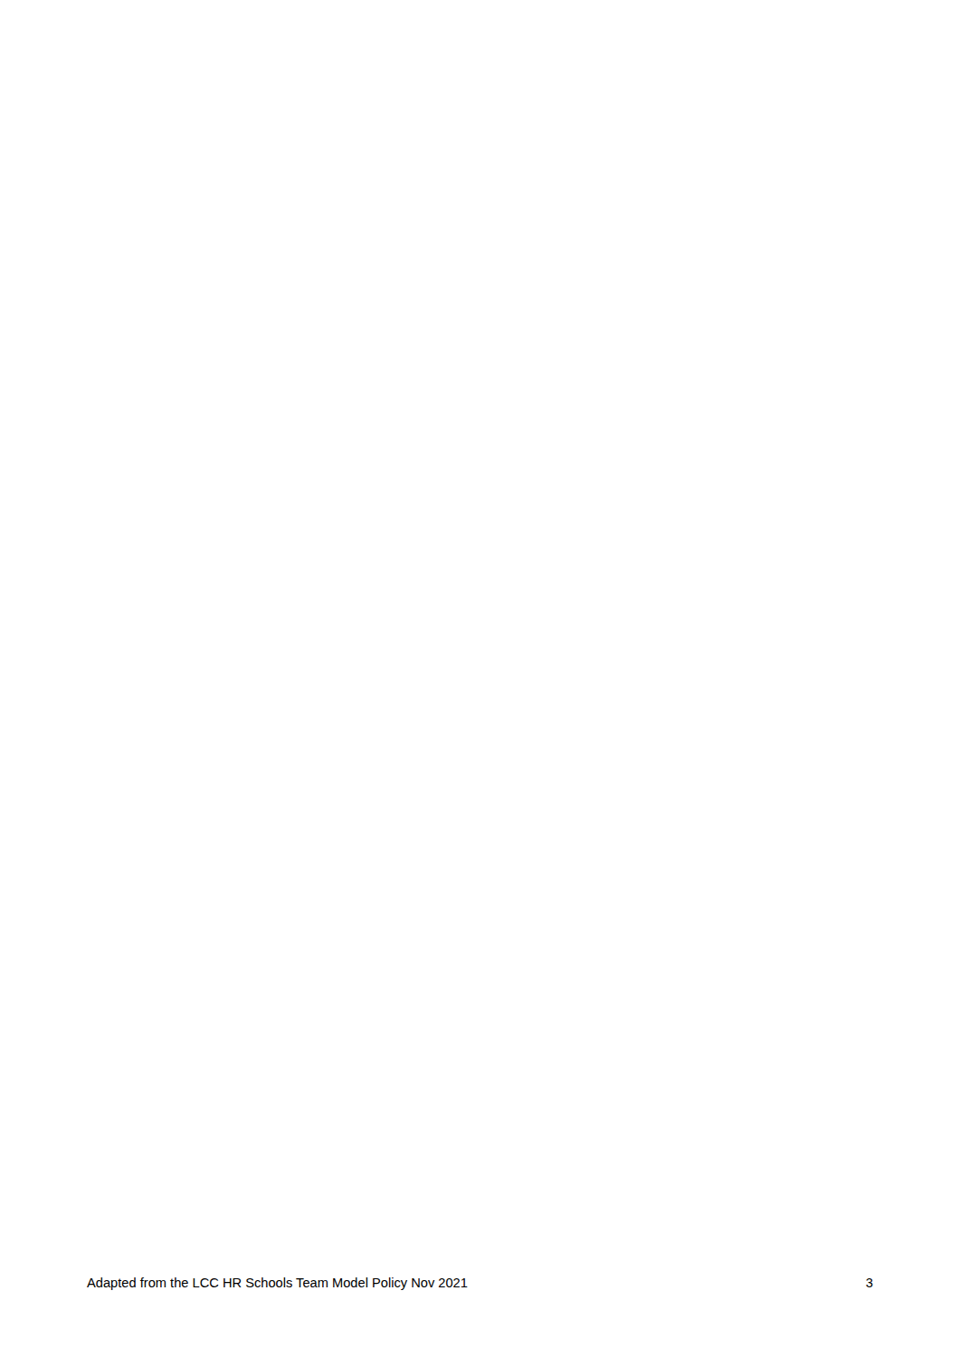Adapted from the LCC HR Schools Team Model Policy Nov 2021 3